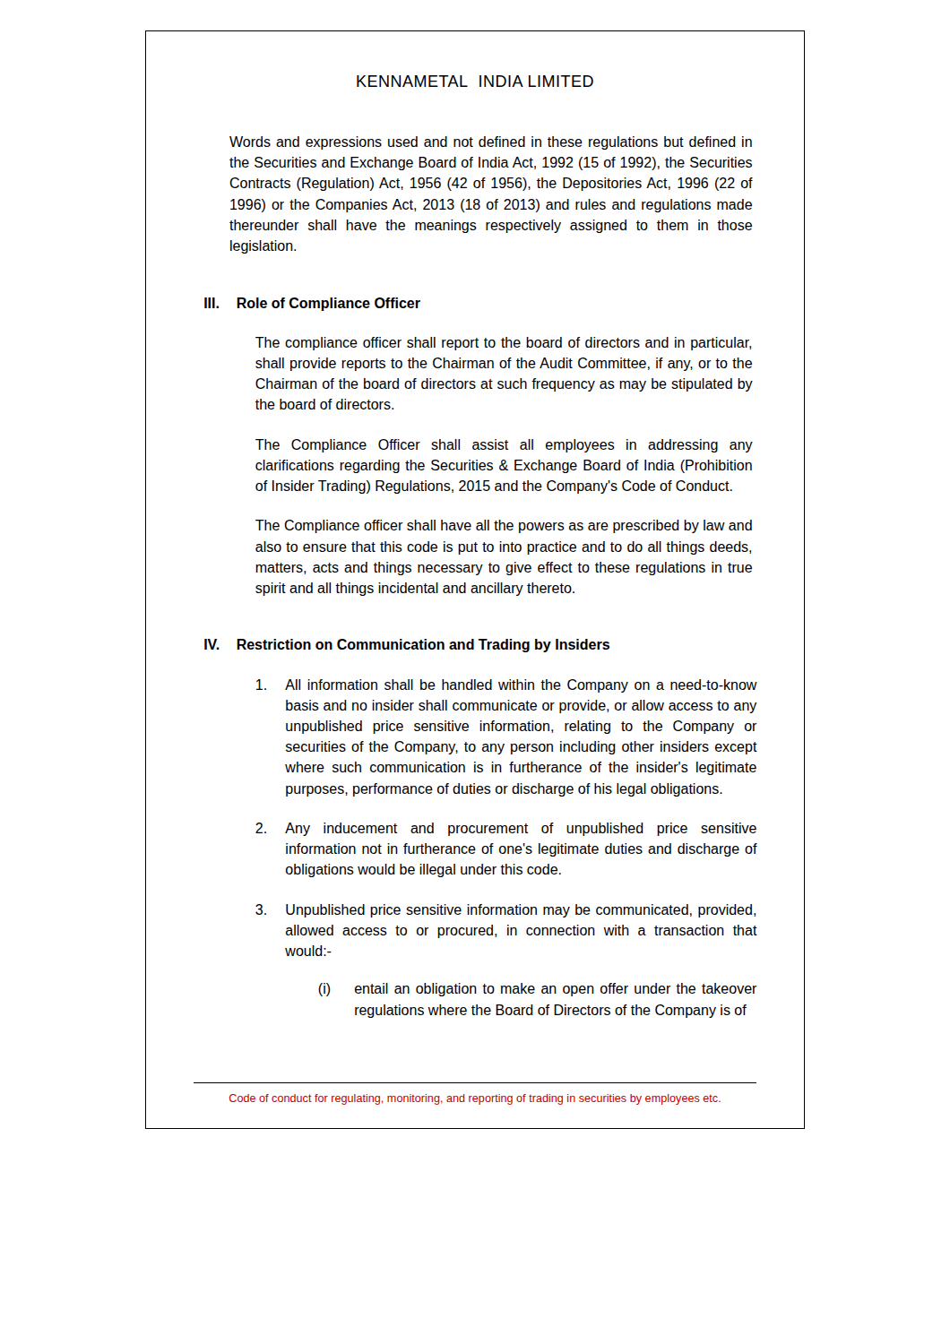KENNAMETAL INDIA LIMITED
Words and expressions used and not defined in these regulations but defined in the Securities and Exchange Board of India Act, 1992 (15 of 1992), the Securities Contracts (Regulation) Act, 1956 (42 of 1956), the Depositories Act, 1996 (22 of 1996) or the Companies Act, 2013 (18 of 2013) and rules and regulations made thereunder shall have the meanings respectively assigned to them in those legislation.
III. Role of Compliance Officer
The compliance officer shall report to the board of directors and in particular, shall provide reports to the Chairman of the Audit Committee, if any, or to the Chairman of the board of directors at such frequency as may be stipulated by the board of directors.
The Compliance Officer shall assist all employees in addressing any clarifications regarding the Securities & Exchange Board of India (Prohibition of Insider Trading) Regulations, 2015 and the Company's Code of Conduct.
The Compliance officer shall have all the powers as are prescribed by law and also to ensure that this code is put to into practice and to do all things deeds, matters, acts and things necessary to give effect to these regulations in true spirit and all things incidental and ancillary thereto.
IV. Restriction on Communication and Trading by Insiders
All information shall be handled within the Company on a need-to-know basis and no insider shall communicate or provide, or allow access to any unpublished price sensitive information, relating to the Company or securities of the Company, to any person including other insiders except where such communication is in furtherance of the insider's legitimate purposes, performance of duties or discharge of his legal obligations.
Any inducement and procurement of unpublished price sensitive information not in furtherance of one's legitimate duties and discharge of obligations would be illegal under this code.
Unpublished price sensitive information may be communicated, provided, allowed access to or procured, in connection with a transaction that would:-
entail an obligation to make an open offer under the takeover regulations where the Board of Directors of the Company is of
Code of conduct for regulating, monitoring, and reporting of trading in securities by employees etc.